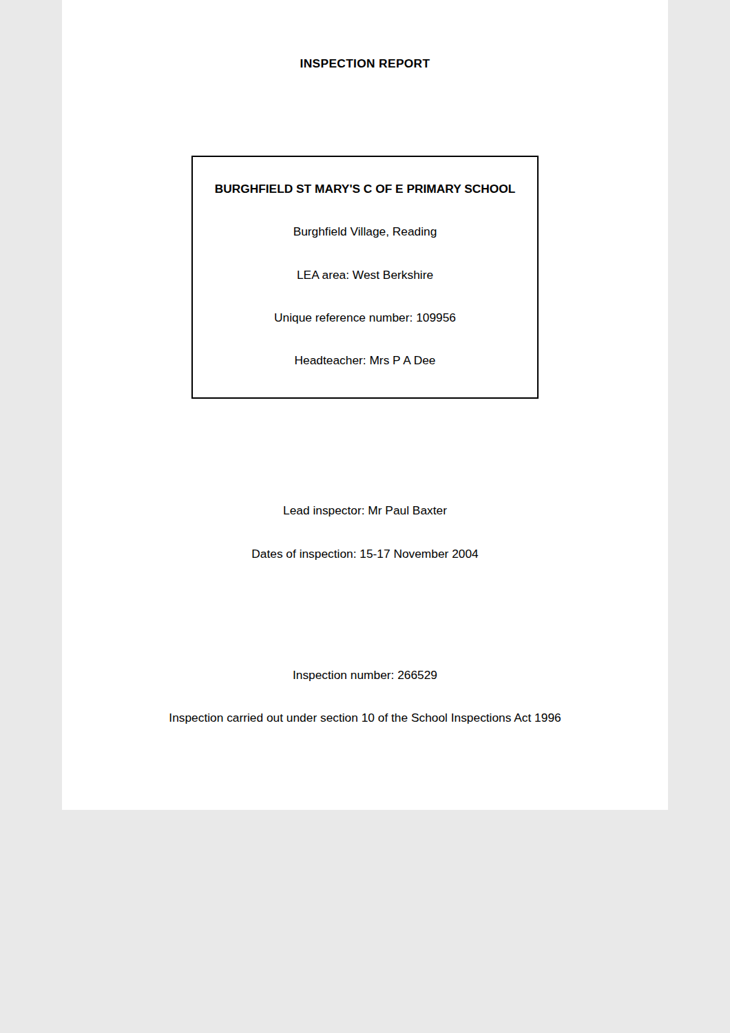INSPECTION REPORT
Burghfield St Mary's C of E Primary School
Burghfield Village, Reading
LEA area: West Berkshire
Unique reference number: 109956
Headteacher: Mrs P A Dee
Lead inspector: Mr Paul Baxter
Dates of inspection: 15-17 November 2004
Inspection number: 266529
Inspection carried out under section 10 of the School Inspections Act 1996